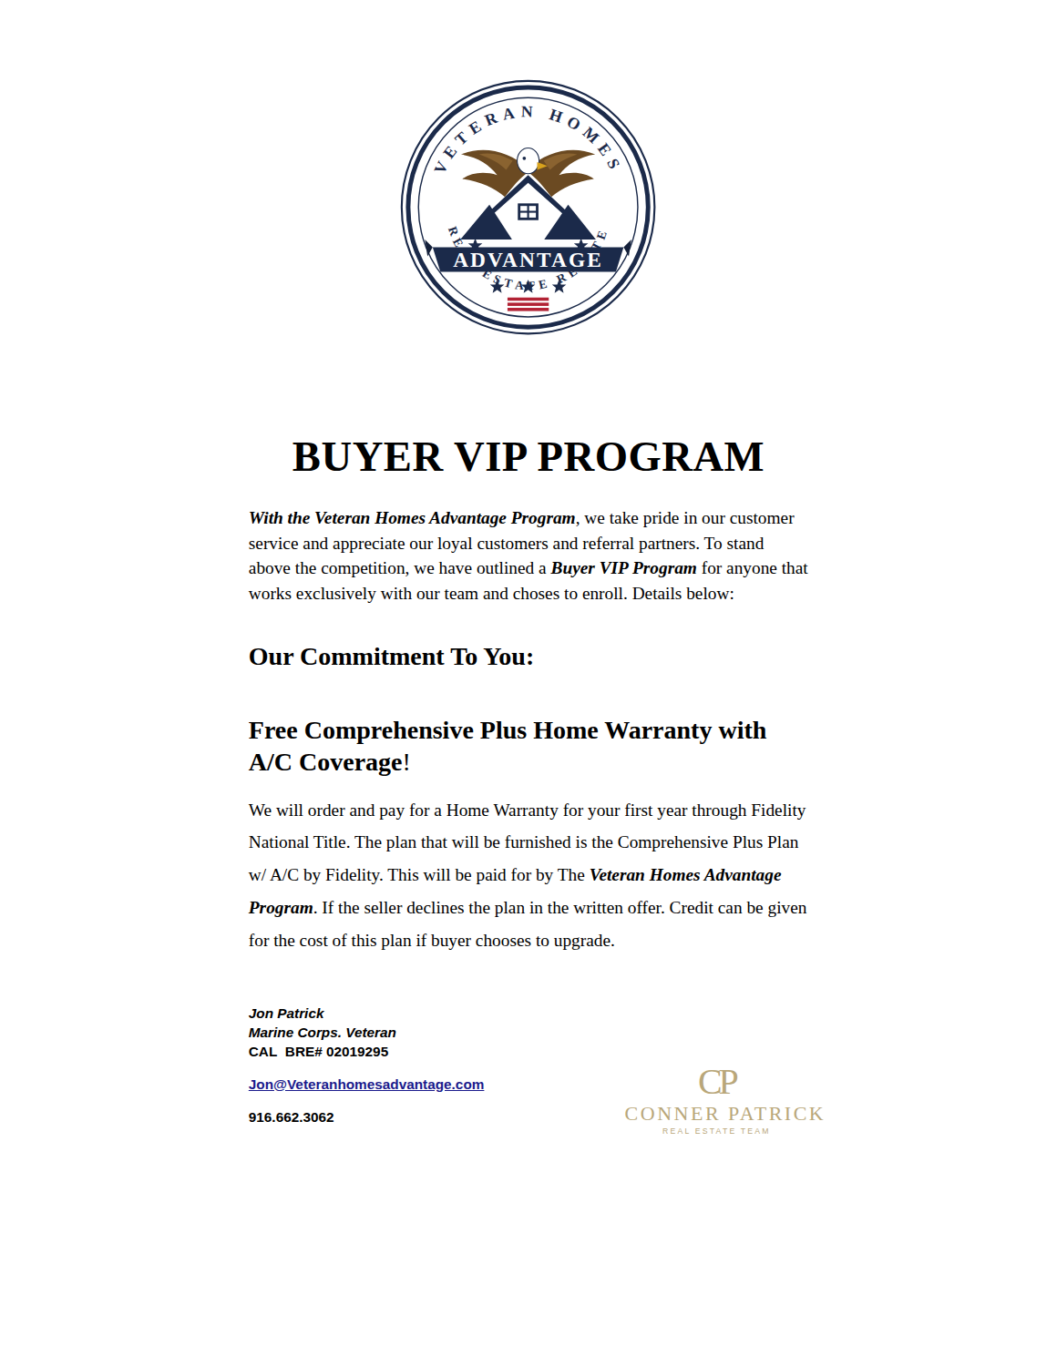VETERAN HOMES REAL ESTATE REBATE ADVANTAGE
BUYER VIP PROGRAM
With the Veteran Homes Advantage Program, we take pride in our customer service and appreciate our loyal customers and referral partners. To stand above the competition, we have outlined a Buyer VIP Program for anyone that works exclusively with our team and choses to enroll. Details below:
Our Commitment To You:
Free Comprehensive Plus Home Warranty with
A/C Coverage!
We will order and pay for a Home Warranty for your first year through Fidelity National Title. The plan that will be furnished is the Comprehensive Plus Plan w/ A/C by Fidelity. This will be paid for by The Veteran Homes Advantage Program. If the seller declines the plan in the written offer. Credit can be given for the cost of this plan if buyer chooses to upgrade.
Jon Patrick
Marine Corps. Veteran
CAL BRE# 02019295
Jon@Veteranhomesadvantage.com 916.662.3062
CP
CONNER PATRICK
REAL ESTATE TEAM